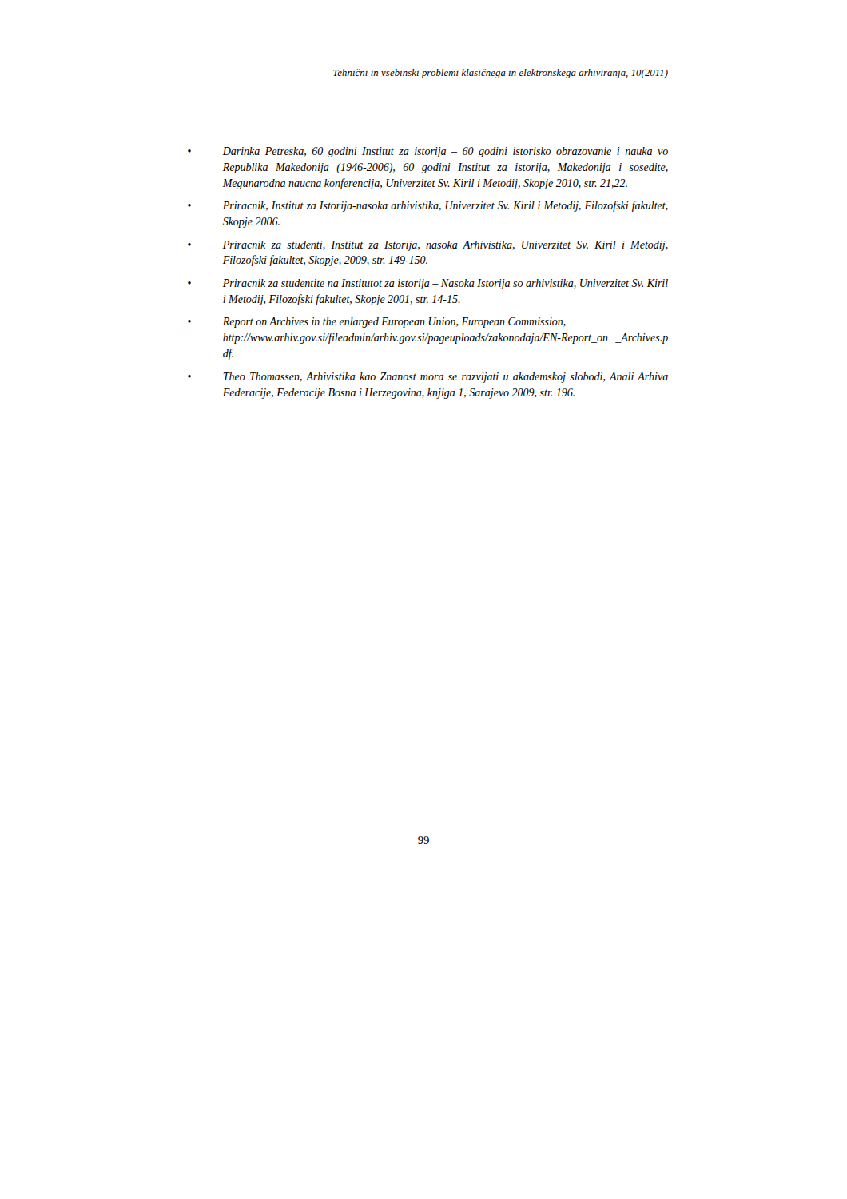Tehnični in vsebinski problemi klasičnega in elektronskega arhiviranja, 10(2011)
Darinka Petreska, 60 godini Institut za istorija – 60 godini istorisko obrazovanie i nauka vo Republika Makedonija (1946-2006), 60 godini Institut za istorija, Makedonija i sosedite, Megunarodna naucna konferencija, Univerzitet Sv. Kiril i Metodij, Skopje 2010, str. 21,22.
Priracnik, Institut za Istorija-nasoka arhivistika, Univerzitet Sv. Kiril i Metodij, Filozofski fakultet, Skopje 2006.
Priracnik za studenti, Institut za Istorija, nasoka Arhivistika, Univerzitet Sv. Kiril i Metodij, Filozofski fakultet, Skopje, 2009, str. 149-150.
Priracnik za studentite na Institutot za istorija – Nasoka Istorija so arhivistika, Univerzitet Sv. Kiril i Metodij, Filozofski fakultet, Skopje 2001, str. 14-15.
Report on Archives in the enlarged European Union, European Commission,http://www.arhiv.gov.si/fileadmin/arhiv.gov.si/pageuploads/zakonodaja/EN-Report_on _Archives.pdf.
Theo Thomassen, Arhivistika kao Znanost mora se razvijati u akademskoj slobodi, Anali Arhiva Federacije, Federacije Bosna i Herzegovina, knjiga 1, Sarajevo 2009, str. 196.
99